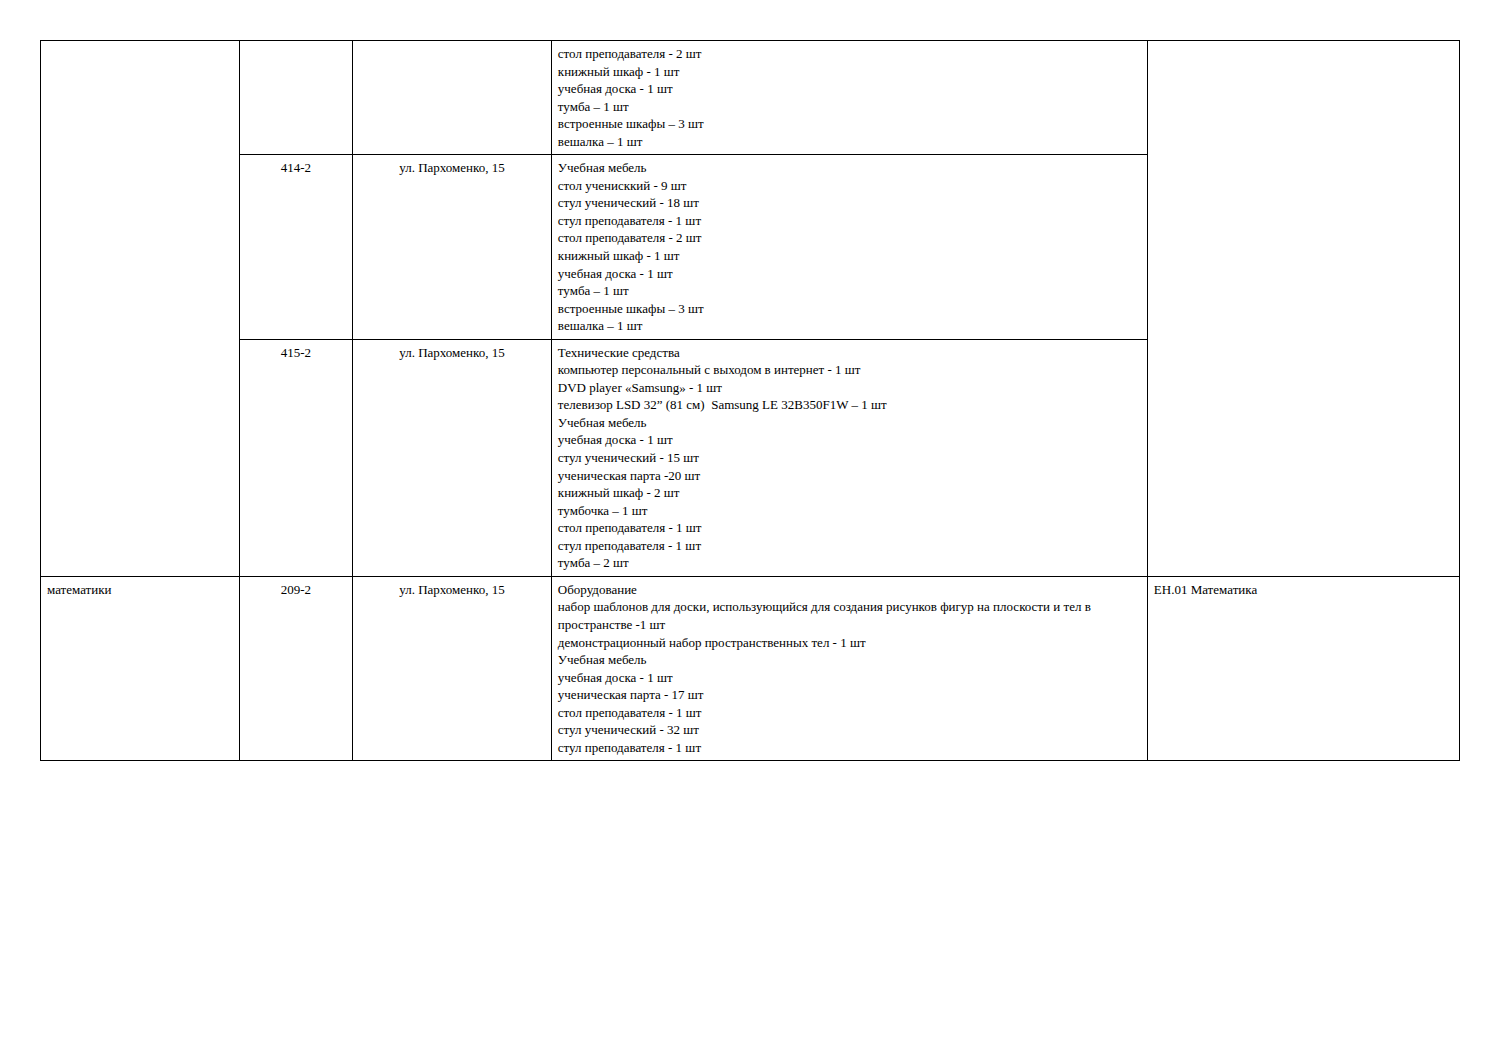| | | | стол преподавателя - 2 шт книжный шкаф - 1 шт учебная доска - 1 шт тумба – 1 шт встроенные шкафы – 3 шт вешалка – 1 шт | |
| 414-2 | ул. Пархоменко, 15 | Учебная мебель стол ученисккий - 9 шт стул ученический - 18 шт стул преподавателя - 1 шт стол преподавателя - 2 шт книжный шкаф - 1 шт учебная доска - 1 шт тумба – 1 шт встроенные шкафы – 3 шт вешалка – 1 шт |
| 415-2 | ул. Пархоменко, 15 | Технические средства компьютер персональный с выходом в интернет - 1 шт DVD player «Samsung» - 1 шт телевизор LSD 32” (81 см) Samsung LE 32B350F1W – 1 шт Учебная мебель учебная доска - 1 шт стул ученический - 15 шт ученическая парта -20 шт книжный шкаф - 2 шт тумбочка – 1 шт стол преподавателя - 1 шт стул преподавателя - 1 шт тумба – 2 шт |
| математики | 209-2 | ул. Пархоменко, 15 | Оборудование набор шаблонов для доски, использующийся для создания рисунков фигур на плоскости и тел в пространстве -1 шт демонстрационный набор пространственных тел - 1 шт Учебная мебель учебная доска - 1 шт ученическая парта - 17 шт стол преподавателя - 1 шт стул ученический - 32 шт стул преподавателя - 1 шт | ЕН.01 Математика |